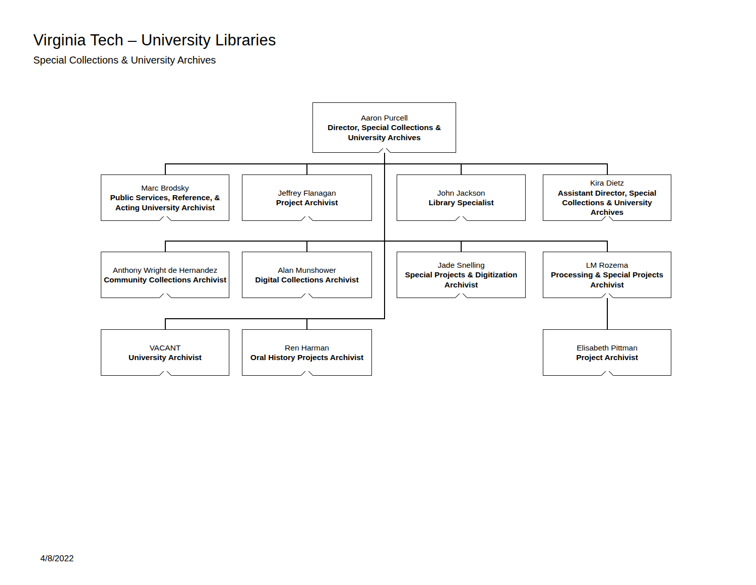Virginia Tech – University Libraries
Special Collections & University Archives
Aaron Purcell
Director, Special Collections & University Archives
Marc Brodsky
Public Services, Reference, & Acting University Archivist
Jeffrey Flanagan
Project Archivist
John Jackson
Library Specialist
Kira Dietz
Assistant Director, Special Collections & University Archives
Anthony Wright de Hernandez
Community Collections Archivist
Alan Munshower
Digital Collections Archivist
Jade Snelling
Special Projects & Digitization Archivist
LM Rozema
Processing & Special Projects Archivist
VACANT
University Archivist
Ren Harman
Oral History Projects Archivist
Elisabeth Pittman
Project Archivist
4/8/2022